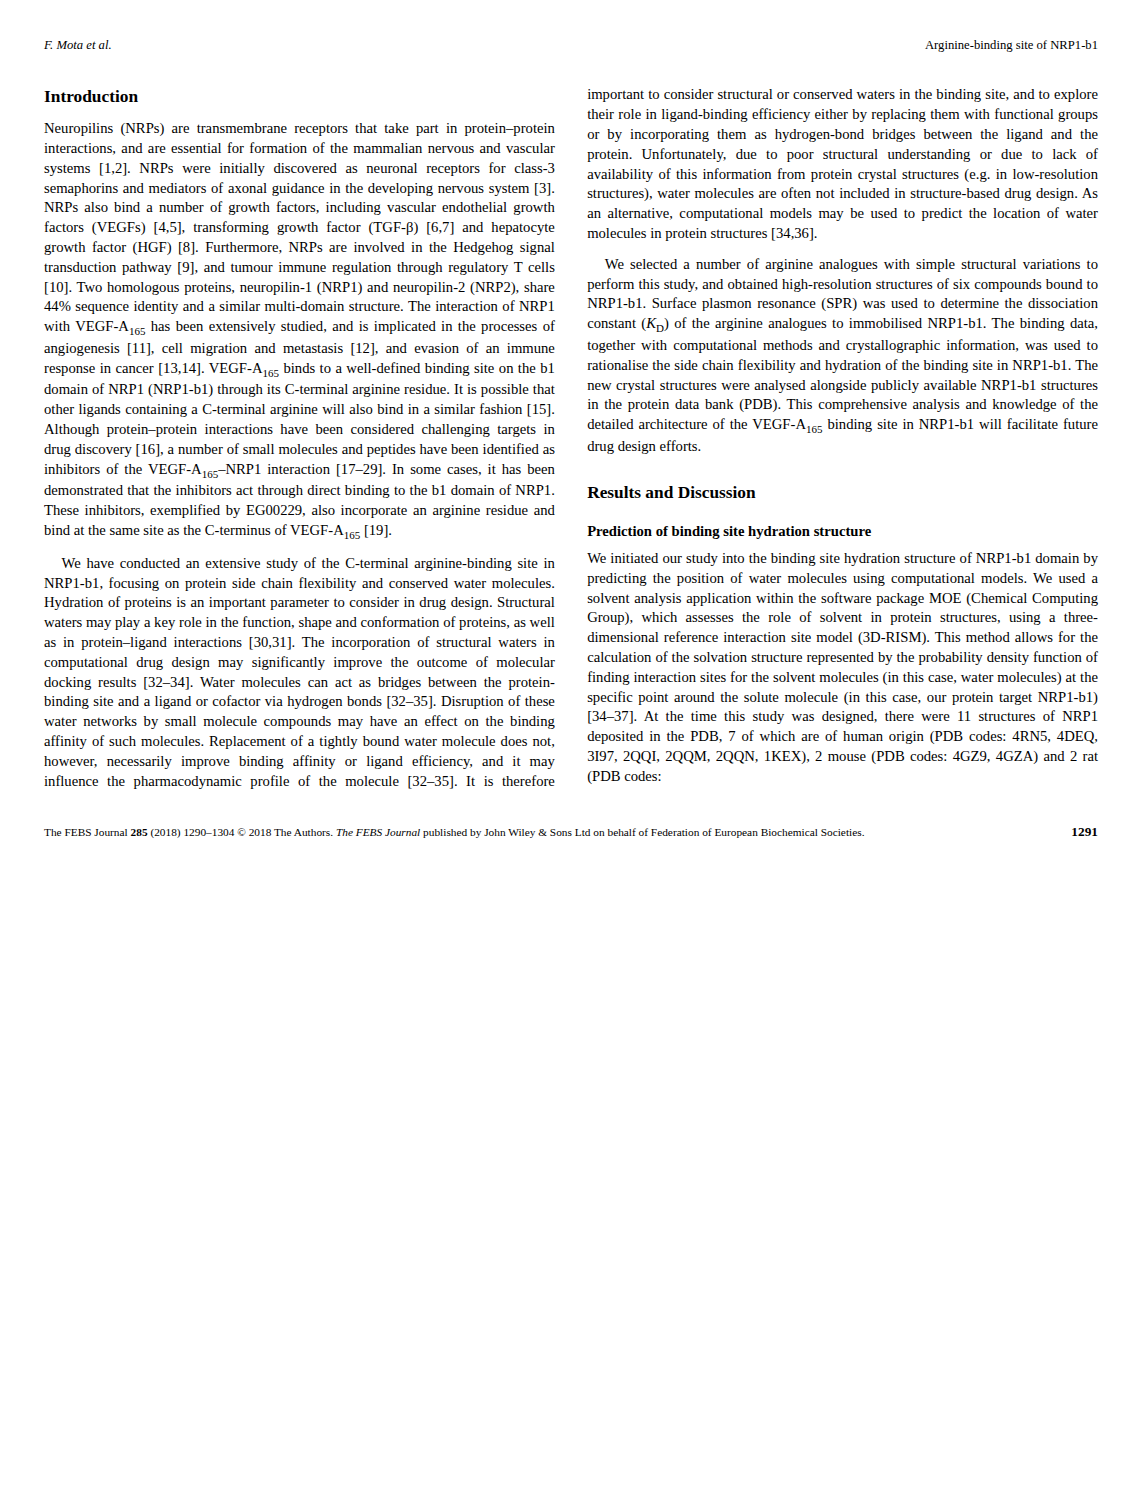F. Mota et al.
Arginine-binding site of NRP1-b1
Introduction
Neuropilins (NRPs) are transmembrane receptors that take part in protein–protein interactions, and are essential for formation of the mammalian nervous and vascular systems [1,2]. NRPs were initially discovered as neuronal receptors for class-3 semaphorins and mediators of axonal guidance in the developing nervous system [3]. NRPs also bind a number of growth factors, including vascular endothelial growth factors (VEGFs) [4,5], transforming growth factor (TGF-β) [6,7] and hepatocyte growth factor (HGF) [8]. Furthermore, NRPs are involved in the Hedgehog signal transduction pathway [9], and tumour immune regulation through regulatory T cells [10]. Two homologous proteins, neuropilin-1 (NRP1) and neuropilin-2 (NRP2), share 44% sequence identity and a similar multi-domain structure. The interaction of NRP1 with VEGF-A165 has been extensively studied, and is implicated in the processes of angiogenesis [11], cell migration and metastasis [12], and evasion of an immune response in cancer [13,14]. VEGF-A165 binds to a well-defined binding site on the b1 domain of NRP1 (NRP1-b1) through its C-terminal arginine residue. It is possible that other ligands containing a C-terminal arginine will also bind in a similar fashion [15]. Although protein–protein interactions have been considered challenging targets in drug discovery [16], a number of small molecules and peptides have been identified as inhibitors of the VEGF-A165–NRP1 interaction [17–29]. In some cases, it has been demonstrated that the inhibitors act through direct binding to the b1 domain of NRP1. These inhibitors, exemplified by EG00229, also incorporate an arginine residue and bind at the same site as the C-terminus of VEGF-A165 [19].
We have conducted an extensive study of the C-terminal arginine-binding site in NRP1-b1, focusing on protein side chain flexibility and conserved water molecules. Hydration of proteins is an important parameter to consider in drug design. Structural waters may play a key role in the function, shape and conformation of proteins, as well as in protein–ligand interactions [30,31]. The incorporation of structural waters in computational drug design may significantly improve the outcome of molecular docking results [32–34]. Water molecules can act as bridges between the protein-binding site and a ligand or cofactor via hydrogen bonds [32–35]. Disruption of these water networks by small molecule compounds may have an effect on the binding affinity of such molecules. Replacement of a tightly bound water molecule does not, however, necessarily improve binding affinity or ligand efficiency, and it may influence the pharmacodynamic profile of the molecule [32–35]. It is therefore important to consider structural or conserved waters in the binding site, and to explore their role in ligand-binding efficiency either by replacing them with functional groups or by incorporating them as hydrogen-bond bridges between the ligand and the protein. Unfortunately, due to poor structural understanding or due to lack of availability of this information from protein crystal structures (e.g. in low-resolution structures), water molecules are often not included in structure-based drug design. As an alternative, computational models may be used to predict the location of water molecules in protein structures [34,36].
We selected a number of arginine analogues with simple structural variations to perform this study, and obtained high-resolution structures of six compounds bound to NRP1-b1. Surface plasmon resonance (SPR) was used to determine the dissociation constant (KD) of the arginine analogues to immobilised NRP1-b1. The binding data, together with computational methods and crystallographic information, was used to rationalise the side chain flexibility and hydration of the binding site in NRP1-b1. The new crystal structures were analysed alongside publicly available NRP1-b1 structures in the protein data bank (PDB). This comprehensive analysis and knowledge of the detailed architecture of the VEGF-A165 binding site in NRP1-b1 will facilitate future drug design efforts.
Results and Discussion
Prediction of binding site hydration structure
We initiated our study into the binding site hydration structure of NRP1-b1 domain by predicting the position of water molecules using computational models. We used a solvent analysis application within the software package MOE (Chemical Computing Group), which assesses the role of solvent in protein structures, using a three-dimensional reference interaction site model (3D-RISM). This method allows for the calculation of the solvation structure represented by the probability density function of finding interaction sites for the solvent molecules (in this case, water molecules) at the specific point around the solute molecule (in this case, our protein target NRP1-b1) [34–37]. At the time this study was designed, there were 11 structures of NRP1 deposited in the PDB, 7 of which are of human origin (PDB codes: 4RN5, 4DEQ, 3I97, 2QQI, 2QQM, 2QQN, 1KEX), 2 mouse (PDB codes: 4GZ9, 4GZA) and 2 rat (PDB codes:
The FEBS Journal 285 (2018) 1290–1304 © 2018 The Authors. The FEBS Journal published by John Wiley & Sons Ltd on behalf of Federation of European Biochemical Societies.
1291